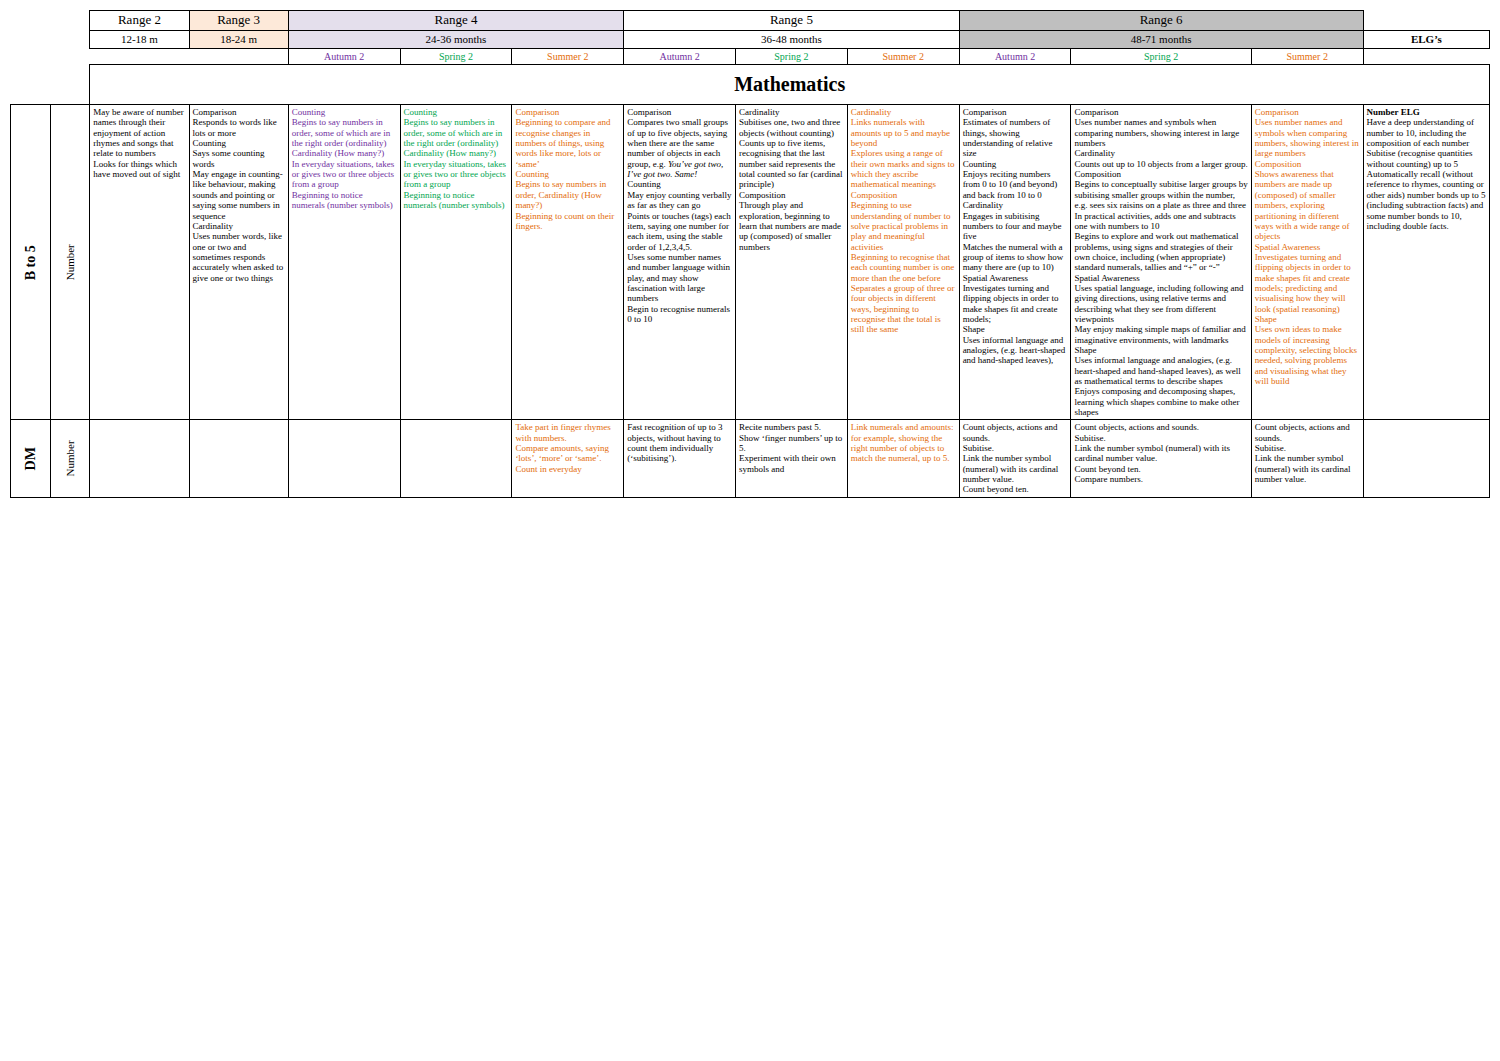| | | Range 2 | Range 3 | Range 4 | Range 5 | Range 6 | |
| | | 12-18 m | 18-24 m | 24-36 months | 36-48 months | 48-71 months | ELG’s |
| | | | | Autumn 2 | Spring 2 | Summer 2 | Autumn 2 | Spring 2 | Summer 2 | Autumn 2 | Spring 2 | Summer 2 | |
| | | Mathematics |
| B to 5 | Number | May be aware of number names through their enjoyment of action rhymes and songs that relate to numbers Looks for things which have moved out of sight | Comparison Responds to words like lots or more Counting Says some counting words May engage in counting-like behaviour, making sounds and pointing or saying some numbers in sequence Cardinality Uses number words, like one or two and sometimes responds accurately when asked to give one or two things | Counting Begins to say numbers in order, some of which are in the right order (ordinality) Cardinality (How many?) In everyday situations, takes or gives two or three objects from a group Beginning to notice numerals (number symbols) | Counting Begins to say numbers in order, some of which are in the right order (ordinality) Cardinality (How many?) In everyday situations, takes or gives two or three objects from a group Beginning to notice numerals (number symbols) | Comparison Beginning to compare and recognise changes in numbers of things, using words like more, lots or ‘same’ Counting Begins to say numbers in order, Cardinality (How many?) Beginning to count on their fingers. | Comparison Compares two small groups of up to five objects, saying when there are the same number of objects in each group, e.g. You’ve got two, I’ve got two. Same! Counting May enjoy counting verbally as far as they can go Points or touches (tags) each item, saying one number for each item, using the stable order of 1,2,3,4,5. Uses some number names and number language within play, and may show fascination with large numbers Begin to recognise numerals 0 to 10 | Cardinality Subitises one, two and three objects (without counting) Counts up to five items, recognising that the last number said represents the total counted so far (cardinal principle) Composition Through play and exploration, beginning to learn that numbers are made up (composed) of smaller numbers | Cardinality Links numerals with amounts up to 5 and maybe beyond Explores using a range of their own marks and signs to which they ascribe mathematical meanings Composition Beginning to use understanding of number to solve practical problems in play and meaningful activities Beginning to recognise that each counting number is one more than the one before Separates a group of three or four objects in different ways, beginning to recognise that the total is still the same | Comparison Estimates of numbers of things, showing understanding of relative size Counting Enjoys reciting numbers from 0 to 10 (and beyond) and back from 10 to 0 Cardinality Engages in subitising numbers to four and maybe five Matches the numeral with a group of items to show how many there are (up to 10) Spatial Awareness Investigates turning and flipping objects in order to make shapes fit and create models; Shape Uses informal language and analogies, (e.g. heart-shaped and hand-shaped leaves), | Comparison Uses number names and symbols when comparing numbers, showing interest in large numbers Cardinality Counts out up to 10 objects from a larger group. Composition Begins to conceptually subitise larger groups by subitising smaller groups within the number, e.g. sees six raisins on a plate as three and three In practical activities, adds one and subtracts one with numbers to 10 Begins to explore and work out mathematical problems, using signs and strategies of their own choice, including (when appropriate) standard numerals, tallies and “+” or “-” Spatial Awareness Uses spatial language, including following and giving directions, using relative terms and describing what they see from different viewpoints May enjoy making simple maps of familiar and imaginative environments, with landmarks Shape Uses informal language and analogies, (e.g. heart-shaped and hand-shaped leaves), as well as mathematical terms to describe shapes Enjoys composing and decomposing shapes, learning which shapes combine to make other shapes | Comparison Uses number names and symbols when comparing numbers, showing interest in large numbers Composition Shows awareness that numbers are made up (composed) of smaller numbers, exploring partitioning in different ways with a wide range of objects Spatial Awareness Investigates turning and flipping objects in order to make shapes fit and create models; predicting and visualising how they will look (spatial reasoning) Shape Uses own ideas to make models of increasing complexity, selecting blocks needed, solving problems and visualising what they will build | Number ELG Have a deep understanding of number to 10, including the composition of each number Subitise (recognise quantities without counting) up to 5 Automatically recall (without reference to rhymes, counting or other aids) number bonds up to 5 (including subtraction facts) and some number bonds to 10, including double facts. |
| DM | Number | | | | | Take part in finger rhymes with numbers. Compare amounts, saying ‘lots’, ‘more’ or ‘same’. Count in everyday | Fast recognition of up to 3 objects, without having to count them individually (‘subitising’). | Recite numbers past 5. Show ‘finger numbers’ up to 5. Experiment with their own symbols and | Link numerals and amounts: for example, showing the right number of objects to match the numeral, up to 5. | Count objects, actions and sounds. Subitise. Link the number symbol (numeral) with its cardinal number value. Count beyond ten. | Count objects, actions and sounds. Subitise. Link the number symbol (numeral) with its cardinal number value. Count beyond ten. Compare numbers. | Count objects, actions and sounds. Subitise. Link the number symbol (numeral) with its cardinal number value. | |